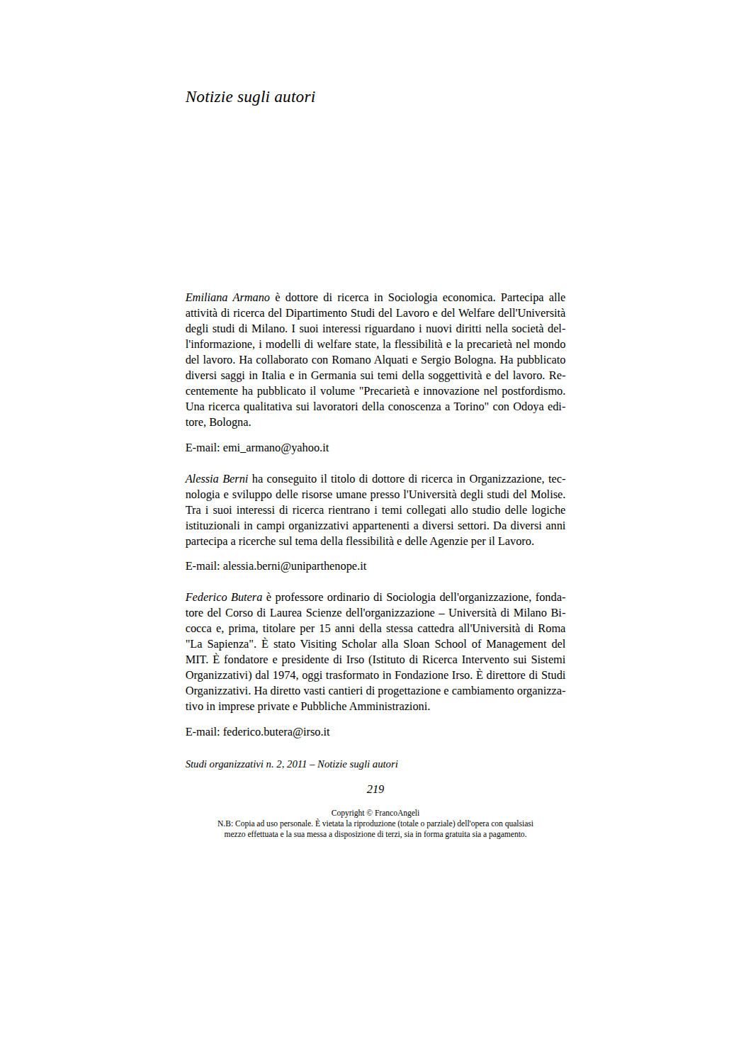Notizie sugli autori
Emiliana Armano è dottore di ricerca in Sociologia economica. Partecipa alle attività di ricerca del Dipartimento Studi del Lavoro e del Welfare dell'Università degli studi di Milano. I suoi interessi riguardano i nuovi diritti nella società dell'informazione, i modelli di welfare state, la flessibilità e la precarietà nel mondo del lavoro. Ha collaborato con Romano Alquati e Sergio Bologna. Ha pubblicato diversi saggi in Italia e in Germania sui temi della soggettività e del lavoro. Recentemente ha pubblicato il volume "Precarietà e innovazione nel postfordismo. Una ricerca qualitativa sui lavoratori della conoscenza a Torino" con Odoya editore, Bologna.
E-mail: emi_armano@yahoo.it
Alessia Berni ha conseguito il titolo di dottore di ricerca in Organizzazione, tecnologia e sviluppo delle risorse umane presso l'Università degli studi del Molise. Tra i suoi interessi di ricerca rientrano i temi collegati allo studio delle logiche istituzionali in campi organizzativi appartenenti a diversi settori. Da diversi anni partecipa a ricerche sul tema della flessibilità e delle Agenzie per il Lavoro.
E-mail: alessia.berni@uniparthenope.it
Federico Butera è professore ordinario di Sociologia dell'organizzazione, fondatore del Corso di Laurea Scienze dell'organizzazione – Università di Milano Bicocca e, prima, titolare per 15 anni della stessa cattedra all'Università di Roma "La Sapienza". È stato Visiting Scholar alla Sloan School of Management del MIT. È fondatore e presidente di Irso (Istituto di Ricerca Intervento sui Sistemi Organizzativi) dal 1974, oggi trasformato in Fondazione Irso. È direttore di Studi Organizzativi. Ha diretto vasti cantieri di progettazione e cambiamento organizzativo in imprese private e Pubbliche Amministrazioni.
E-mail: federico.butera@irso.it
Studi organizzativi n. 2, 2011 – Notizie sugli autori
219
Copyright © FrancoAngeli
N.B: Copia ad uso personale. È vietata la riproduzione (totale o parziale) dell'opera con qualsiasi
mezzo effettuata e la sua messa a disposizione di terzi, sia in forma gratuita sia a pagamento.